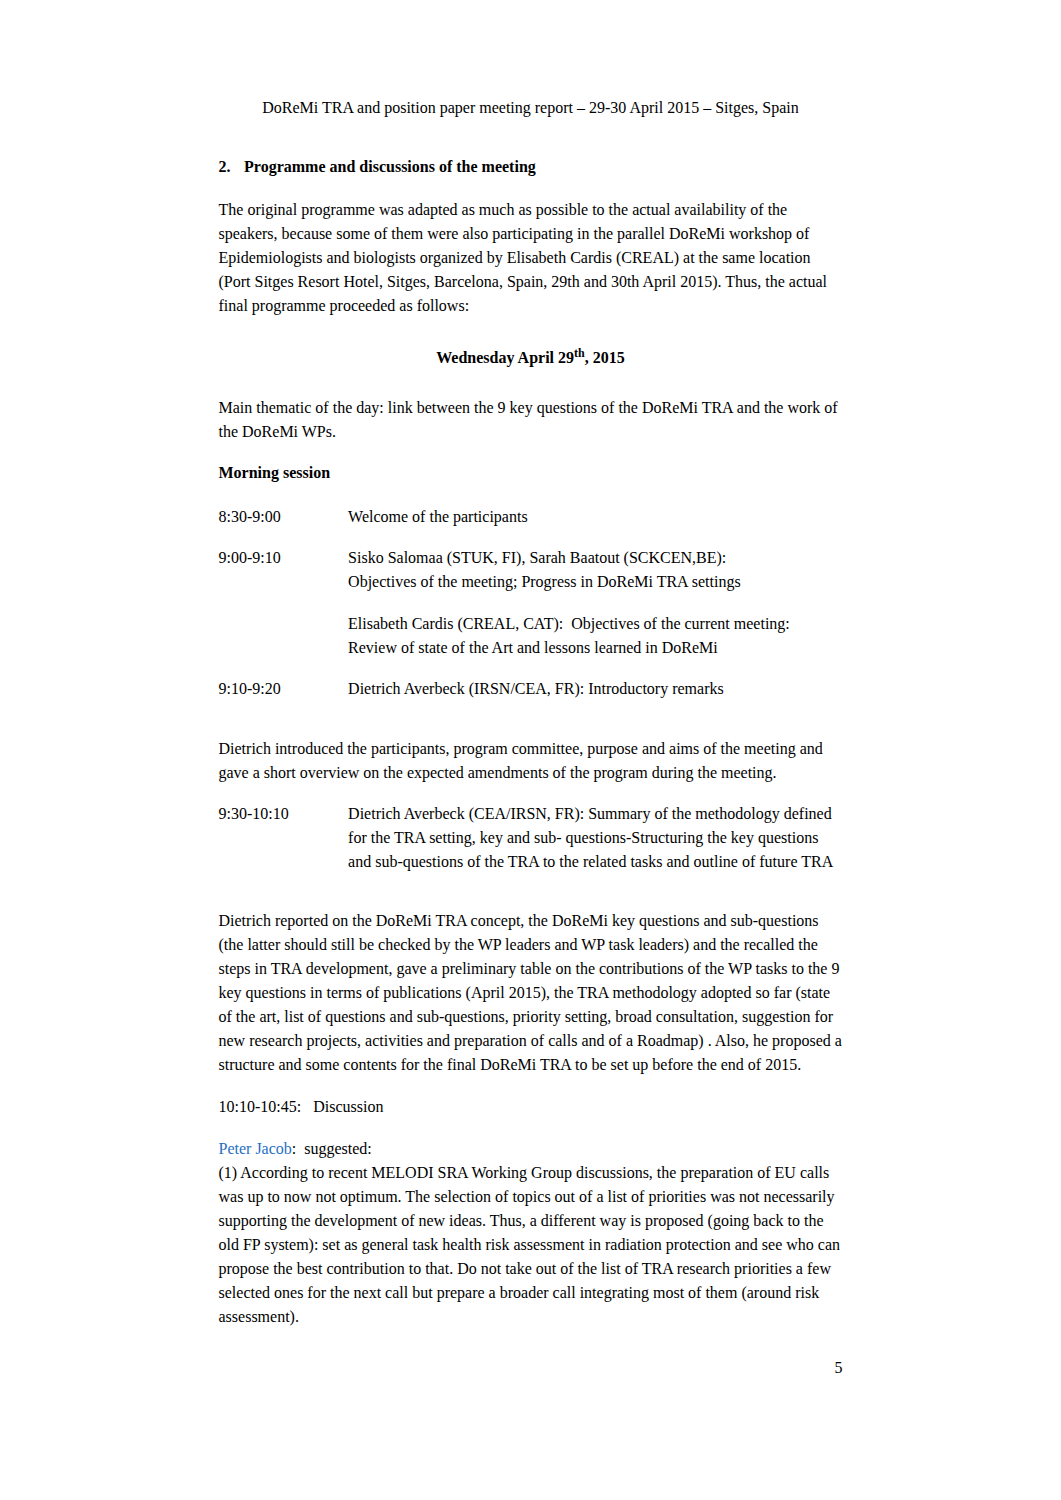DoReMi TRA and position paper meeting report – 29-30 April 2015 – Sitges, Spain
2. Programme and discussions of the meeting
The original programme was adapted as much as possible to the actual availability of the speakers, because some of them were also participating in the parallel DoReMi workshop of Epidemiologists and biologists organized by Elisabeth Cardis (CREAL) at the same location (Port Sitges Resort Hotel, Sitges, Barcelona, Spain, 29th and 30th April 2015). Thus, the actual final programme proceeded as follows:
Wednesday April 29th, 2015
Main thematic of the day: link between the 9 key questions of the DoReMi TRA and the work of the DoReMi WPs.
Morning session
| 8:30-9:00 | Welcome of the participants |
| 9:00-9:10 | Sisko Salomaa (STUK, FI), Sarah Baatout (SCKCEN,BE): Objectives of the meeting; Progress in DoReMi TRA settings Elisabeth Cardis (CREAL, CAT): Objectives of the current meeting: Review of state of the Art and lessons learned in DoReMi |
| 9:10-9:20 | Dietrich Averbeck (IRSN/CEA, FR): Introductory remarks |
Dietrich introduced the participants, program committee, purpose and aims of the meeting and gave a short overview on the expected amendments of the program during the meeting.
| 9:30-10:10 | Dietrich Averbeck (CEA/IRSN, FR): Summary of the methodology defined for the TRA setting, key and sub- questions-Structuring the key questions and sub-questions of the TRA to the related tasks and outline of future TRA |
Dietrich reported on the DoReMi TRA concept, the DoReMi key questions and sub-questions (the latter should still be checked by the WP leaders and WP task leaders) and the recalled the steps in TRA development, gave a preliminary table on the contributions of the WP tasks to the 9 key questions in terms of publications (April 2015), the TRA methodology adopted so far (state of the art, list of questions and sub-questions, priority setting, broad consultation, suggestion for new research projects, activities and preparation of calls and of a Roadmap) . Also, he proposed a structure and some contents for the final DoReMi TRA to be set up before the end of 2015.
10:10-10:45: Discussion
Peter Jacob: suggested:
(1) According to recent MELODI SRA Working Group discussions, the preparation of EU calls was up to now not optimum. The selection of topics out of a list of priorities was not necessarily supporting the development of new ideas. Thus, a different way is proposed (going back to the old FP system): set as general task health risk assessment in radiation protection and see who can propose the best contribution to that. Do not take out of the list of TRA research priorities a few selected ones for the next call but prepare a broader call integrating most of them (around risk assessment).
5